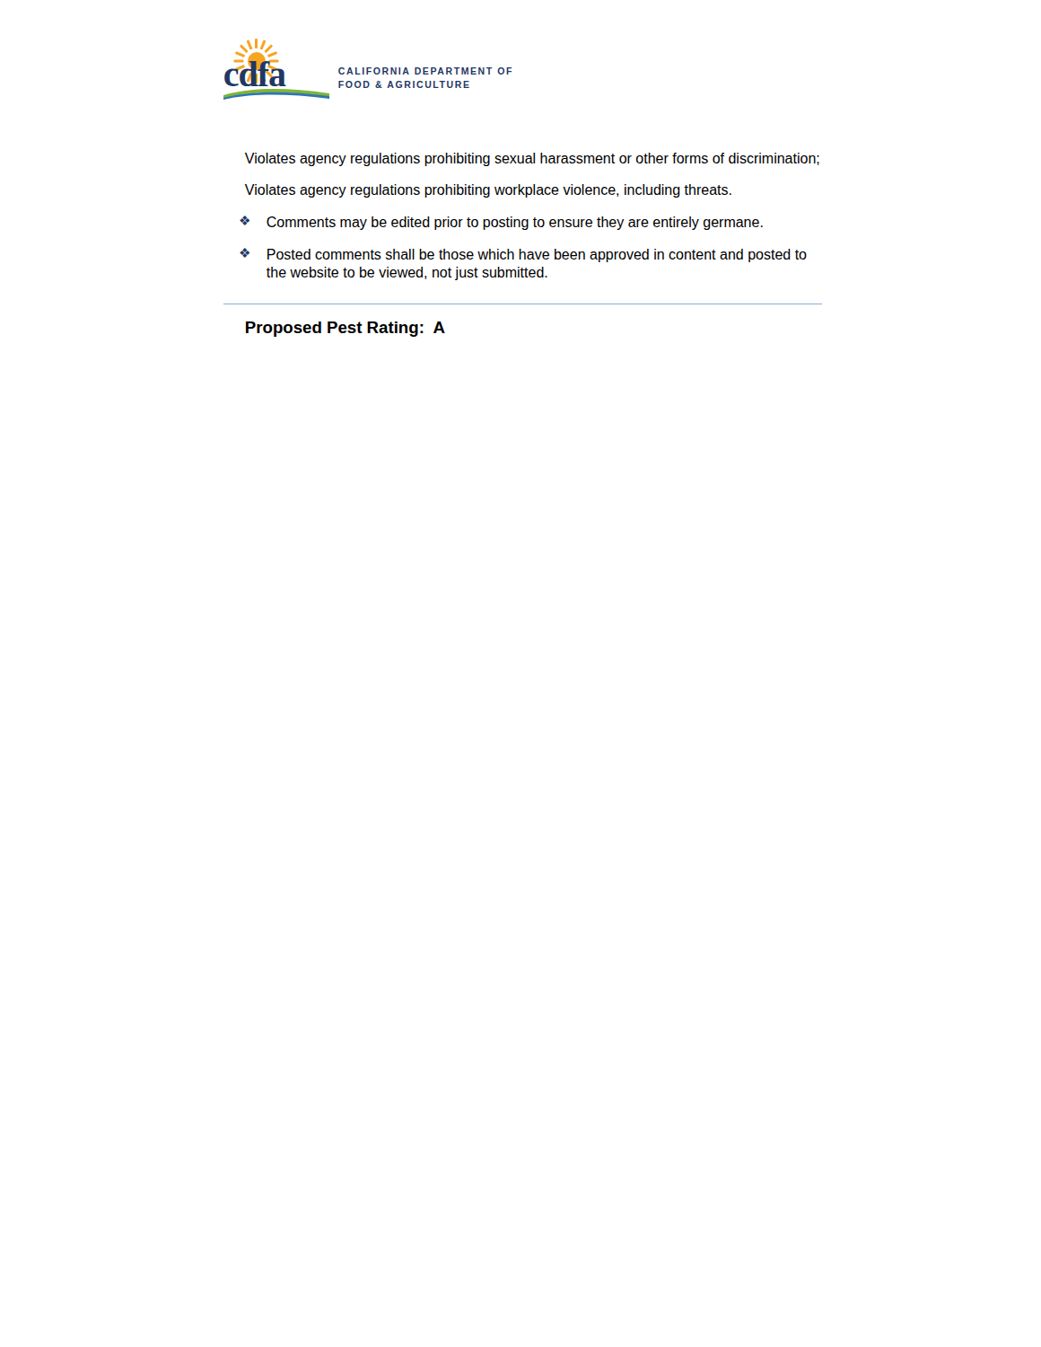cdfa
California Department of
Food & Agriculture
Violates agency regulations prohibiting sexual harassment or other forms of discrimination;
Violates agency regulations prohibiting workplace violence, including threats.
Comments may be edited prior to posting to ensure they are entirely germane.
Posted comments shall be those which have been approved in content and posted to the website to be viewed, not just submitted.
Proposed Pest Rating: A